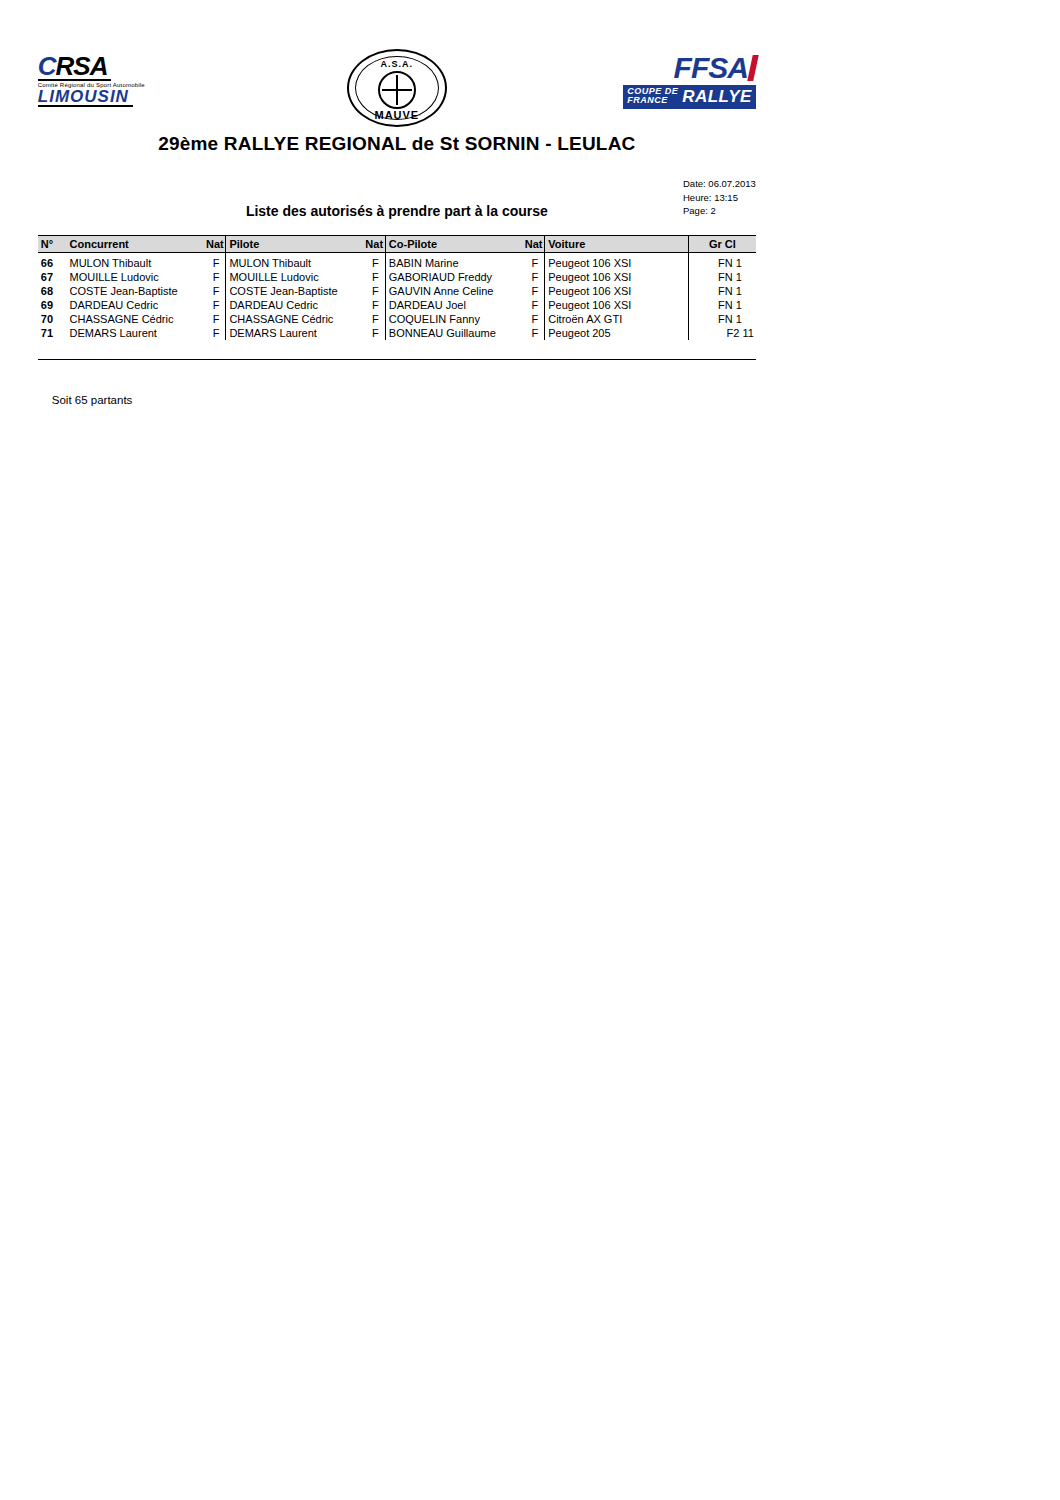CRSA
Comité Régional du Sport Automobile
LIMOUSIN
A.S.A.
MAUVE
FFSA
COUPE DE
FRANCE
RALLYE
29ème RALLYE REGIONAL de St SORNIN - LEULAC
Liste des autorisés à prendre part à la course
Date: 06.07.2013
Heure: 13:15
Page: 2
| N° | Concurrent | Nat | Pilote | Nat | Co-Pilote | Nat | Voiture | Gr Cl |
| --- | --- | --- | --- | --- | --- | --- | --- | --- |
| 66 | MULON Thibault | F | MULON Thibault | F | BABIN Marine | F | Peugeot 106 XSI | FN 1 |
| 67 | MOUILLE Ludovic | F | MOUILLE Ludovic | F | GABORIAUD Freddy | F | Peugeot 106 XSI | FN 1 |
| 68 | COSTE Jean-Baptiste | F | COSTE Jean-Baptiste | F | GAUVIN Anne Celine | F | Peugeot 106 XSI | FN 1 |
| 69 | DARDEAU Cedric | F | DARDEAU Cedric | F | DARDEAU Joel | F | Peugeot 106 XSI | FN 1 |
| 70 | CHASSAGNE Cédric | F | CHASSAGNE Cédric | F | COQUELIN Fanny | F | Citroën AX GTI | FN 1 |
| 71 | DEMARS Laurent | F | DEMARS Laurent | F | BONNEAU Guillaume | F | Peugeot 205 | F2 11 |
Soit 65 partants